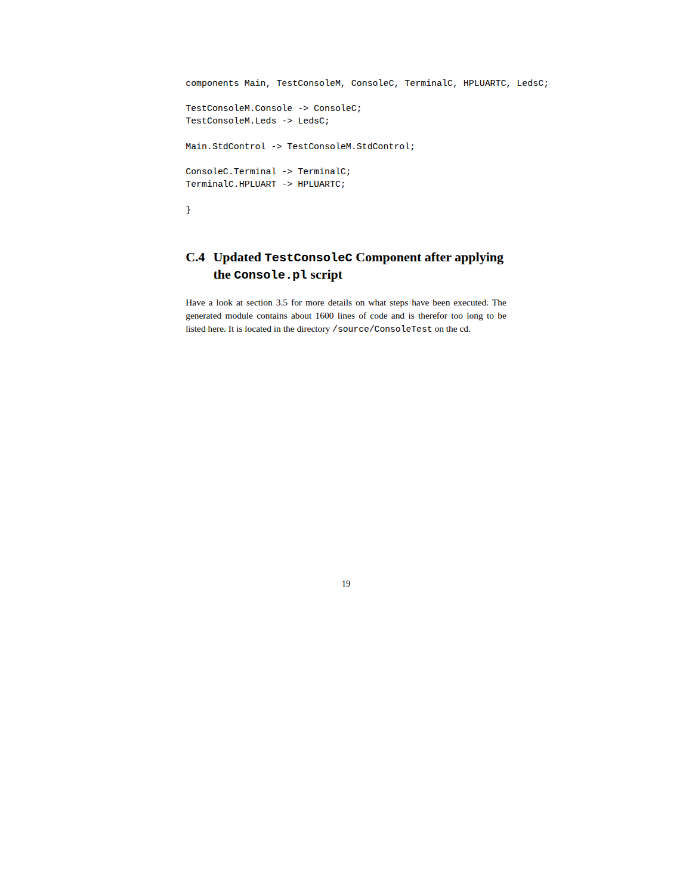components Main, TestConsoleM, ConsoleC, TerminalC, HPLUARTC, LedsC;

TestConsoleM.Console -> ConsoleC;
TestConsoleM.Leds -> LedsC;

Main.StdControl -> TestConsoleM.StdControl;

ConsoleC.Terminal -> TerminalC;
TerminalC.HPLUART -> HPLUARTC;

}
C.4 Updated TestConsoleC Component after applying the Console.pl script
Have a look at section 3.5 for more details on what steps have been executed. The generated module contains about 1600 lines of code and is therefor too long to be listed here. It is located in the directory /source/ConsoleTest on the cd.
19